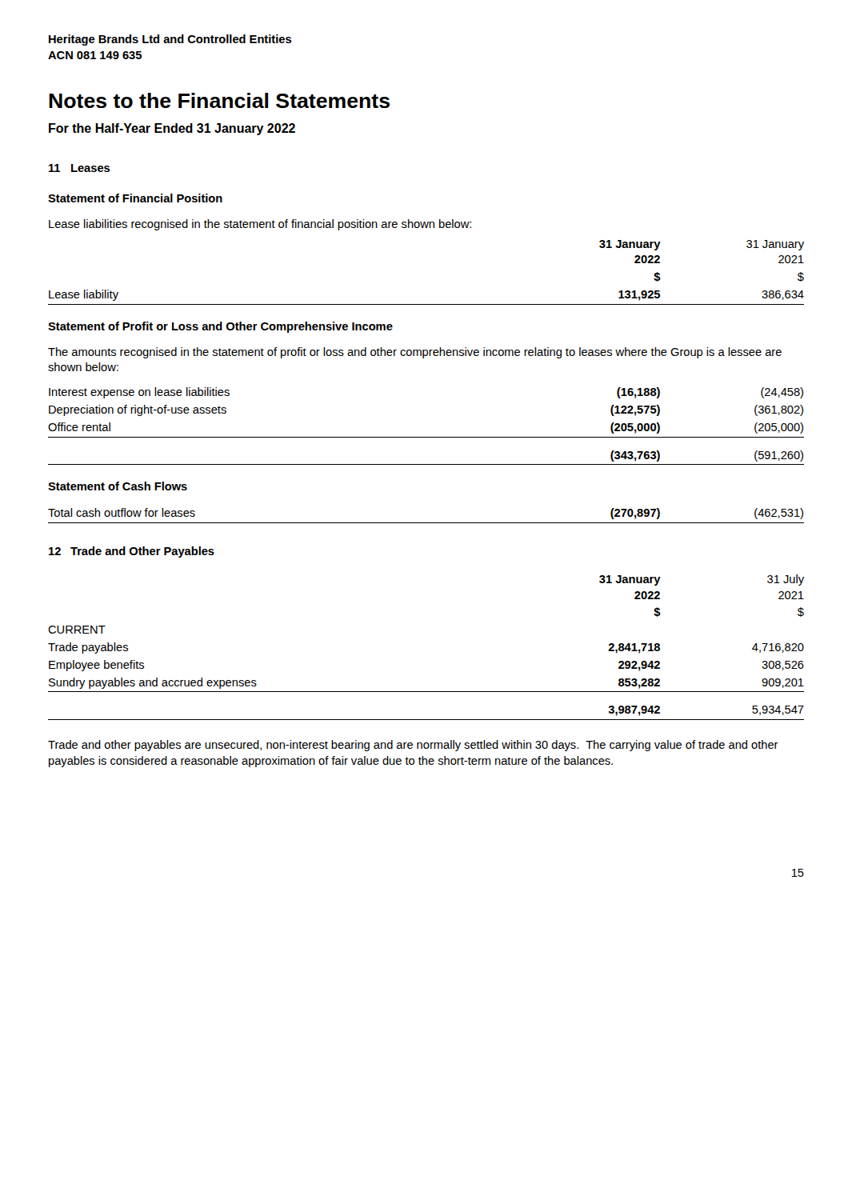Heritage Brands Ltd and Controlled Entities
ACN 081 149 635
Notes to the Financial Statements
For the Half-Year Ended 31 January 2022
11 Leases
Statement of Financial Position
Lease liabilities recognised in the statement of financial position are shown below:
| | 31 January 2022 | 31 January 2021 |
| | $ | $ |
| Lease liability | 131,925 | 386,634 |
Statement of Profit or Loss and Other Comprehensive Income
The amounts recognised in the statement of profit or loss and other comprehensive income relating to leases where the Group is a lessee are shown below:
| Interest expense on lease liabilities | (16,188) | (24,458) |
| Depreciation of right-of-use assets | (122,575) | (361,802) |
| Office rental | (205,000) | (205,000) |
| | (343,763) | (591,260) |
Statement of Cash Flows
| Total cash outflow for leases | (270,897) | (462,531) |
12 Trade and Other Payables
| | 31 January 2022 | 31 July 2021 |
| | $ | $ |
| CURRENT | | |
| Trade payables | 2,841,718 | 4,716,820 |
| Employee benefits | 292,942 | 308,526 |
| Sundry payables and accrued expenses | 853,282 | 909,201 |
| | 3,987,942 | 5,934,547 |
Trade and other payables are unsecured, non-interest bearing and are normally settled within 30 days. The carrying value of trade and other payables is considered a reasonable approximation of fair value due to the short-term nature of the balances.
15